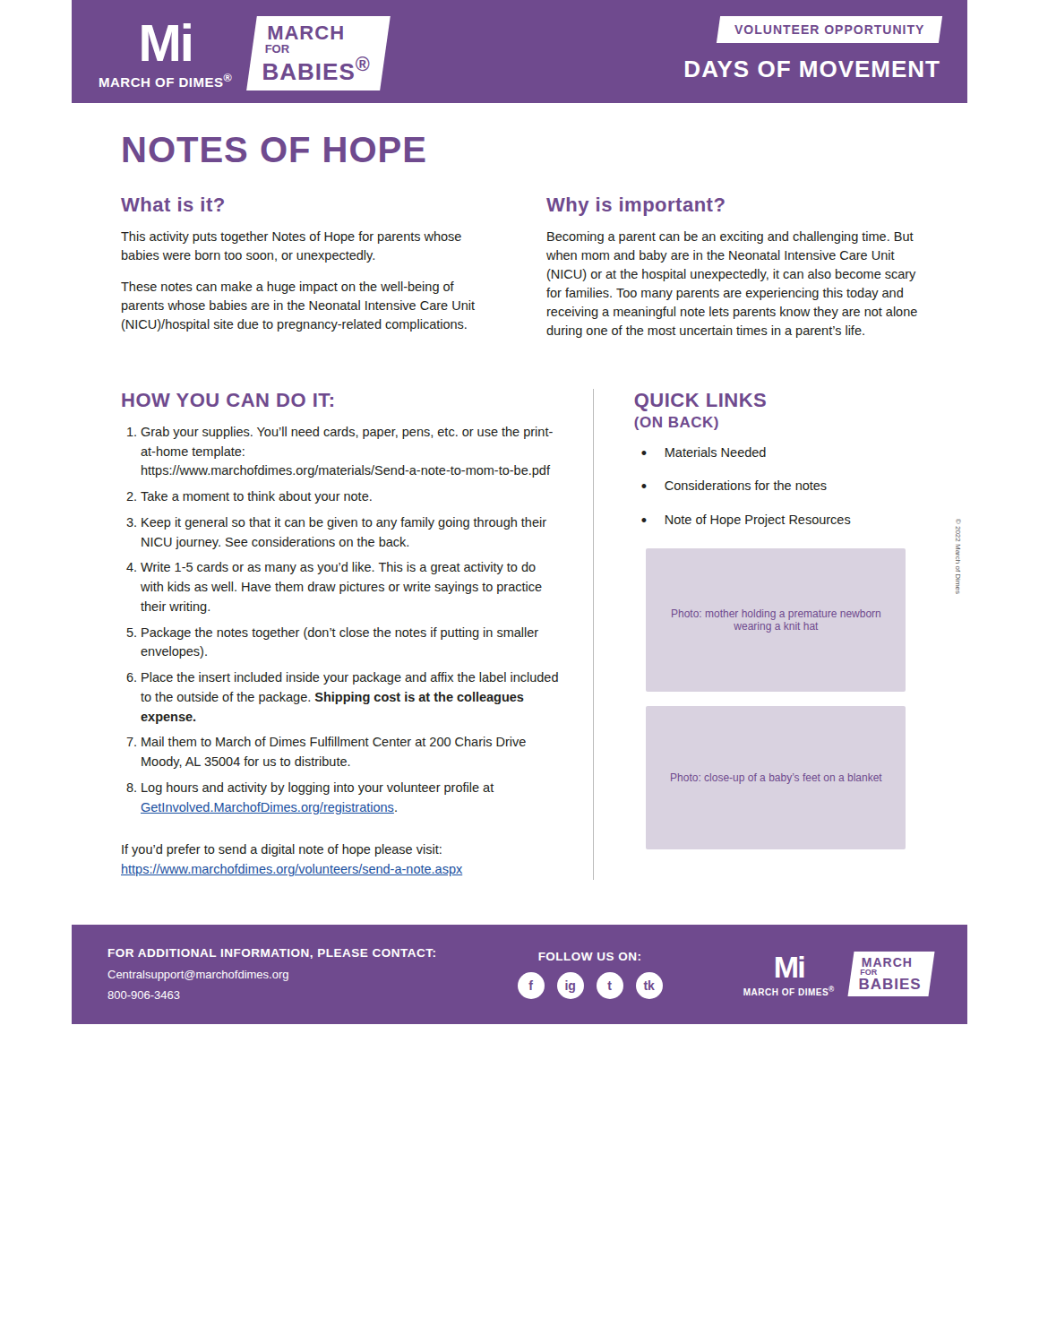Mi
MARCH OF DIMES®
MARCH FOR BABIES®
VOLUNTEER OPPORTUNITY
DAYS OF MOVEMENT
NOTES OF HOPE
What is it?
This activity puts together Notes of Hope for parents whose babies were born too soon, or unexpectedly.
These notes can make a huge impact on the well-being of parents whose babies are in the Neonatal Intensive Care Unit (NICU)/hospital site due to pregnancy-related complications.
Why is important?
Becoming a parent can be an exciting and challenging time. But when mom and baby are in the Neonatal Intensive Care Unit (NICU) or at the hospital unexpectedly, it can also become scary for families. Too many parents are experiencing this today and receiving a meaningful note lets parents know they are not alone during one of the most uncertain times in a parent’s life.
HOW YOU CAN DO IT:
Grab your supplies. You’ll need cards, paper, pens, etc. or use the print-at-home template:
https://www.marchofdimes.org/materials/Send-a-note-to-mom-to-be.pdf
Take a moment to think about your note.
Keep it general so that it can be given to any family going through their NICU journey. See considerations on the back.
Write 1-5 cards or as many as you’d like. This is a great activity to do with kids as well. Have them draw pictures or write sayings to practice their writing.
Package the notes together (don’t close the notes if putting in smaller envelopes).
Place the insert included inside your package and affix the label included to the outside of the package. Shipping cost is at the colleagues expense.
Mail them to March of Dimes Fulfillment Center at 200 Charis Drive Moody, AL 35004 for us to distribute.
Log hours and activity by logging into your volunteer profile at GetInvolved.MarchofDimes.org/registrations.
If you’d prefer to send a digital note of hope please visit:
https://www.marchofdimes.org/volunteers/send-a-note.aspx
QUICK LINKS
(ON BACK)
Materials Needed
Considerations for the notes
Note of Hope Project Resources
Photo: mother holding a premature newborn wearing a knit hat
Photo: close-up of a baby’s feet on a blanket
© 2022 March of Dimes
FOR ADDITIONAL INFORMATION, PLEASE CONTACT:
Centralsupport@marchofdimes.org
800-906-3463
FOLLOW US ON:
f ig t tk
Mi
MARCH OF DIMES®
MARCH FOR BABIES